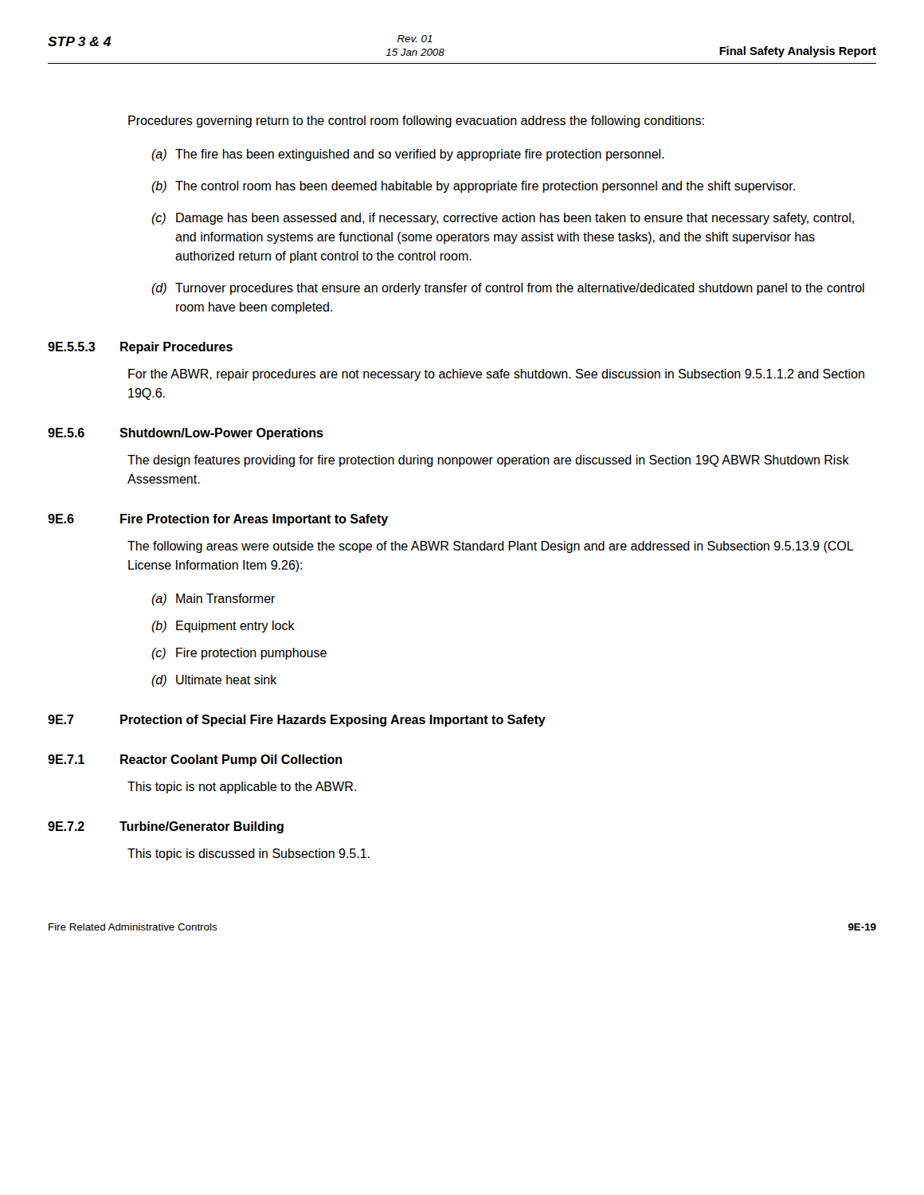STP 3 & 4
Rev. 01
15 Jan 2008
Final Safety Analysis Report
Procedures governing return to the control room following evacuation address the following conditions:
(a)
The fire has been extinguished and so verified by appropriate fire protection personnel.
(b)
The control room has been deemed habitable by appropriate fire protection personnel and the shift supervisor.
(c)
Damage has been assessed and, if necessary, corrective action has been taken to ensure that necessary safety, control, and information systems are functional (some operators may assist with these tasks), and the shift supervisor has authorized return of plant control to the control room.
(d)
Turnover procedures that ensure an orderly transfer of control from the alternative/dedicated shutdown panel to the control room have been completed.
9E.5.5.3 Repair Procedures
For the ABWR, repair procedures are not necessary to achieve safe shutdown. See discussion in Subsection 9.5.1.1.2 and Section 19Q.6.
9E.5.6 Shutdown/Low-Power Operations
The design features providing for fire protection during nonpower operation are discussed in Section 19Q ABWR Shutdown Risk Assessment.
9E.6 Fire Protection for Areas Important to Safety
The following areas were outside the scope of the ABWR Standard Plant Design and are addressed in Subsection 9.5.13.9 (COL License Information Item 9.26):
(a)
Main Transformer
(b)
Equipment entry lock
(c)
Fire protection pumphouse
(d)
Ultimate heat sink
9E.7 Protection of Special Fire Hazards Exposing Areas Important to Safety
9E.7.1 Reactor Coolant Pump Oil Collection
This topic is not applicable to the ABWR.
9E.7.2 Turbine/Generator Building
This topic is discussed in Subsection 9.5.1.
Fire Related Administrative Controls
9E-19